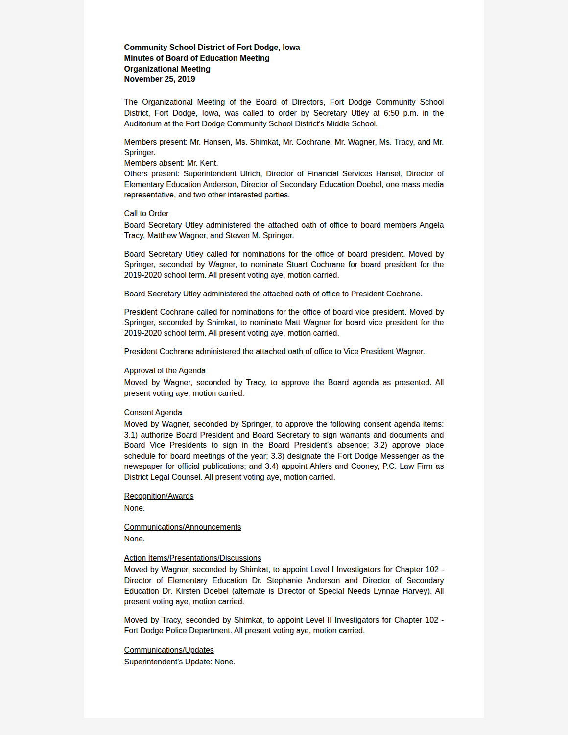Community School District of Fort Dodge, Iowa
Minutes of Board of Education Meeting
Organizational Meeting
November 25, 2019
The Organizational Meeting of the Board of Directors, Fort Dodge Community School District, Fort Dodge, Iowa, was called to order by Secretary Utley at 6:50 p.m. in the Auditorium at the Fort Dodge Community School District's Middle School.
Members present: Mr. Hansen, Ms. Shimkat, Mr. Cochrane, Mr. Wagner, Ms. Tracy, and Mr. Springer.
Members absent: Mr. Kent.
Others present: Superintendent Ulrich, Director of Financial Services Hansel, Director of Elementary Education Anderson, Director of Secondary Education Doebel, one mass media representative, and two other interested parties.
Call to Order
Board Secretary Utley administered the attached oath of office to board members Angela Tracy, Matthew Wagner, and Steven M. Springer.
Board Secretary Utley called for nominations for the office of board president. Moved by Springer, seconded by Wagner, to nominate Stuart Cochrane for board president for the 2019-2020 school term. All present voting aye, motion carried.
Board Secretary Utley administered the attached oath of office to President Cochrane.
President Cochrane called for nominations for the office of board vice president. Moved by Springer, seconded by Shimkat, to nominate Matt Wagner for board vice president for the 2019-2020 school term. All present voting aye, motion carried.
President Cochrane administered the attached oath of office to Vice President Wagner.
Approval of the Agenda
Moved by Wagner, seconded by Tracy, to approve the Board agenda as presented. All present voting aye, motion carried.
Consent Agenda
Moved by Wagner, seconded by Springer, to approve the following consent agenda items: 3.1) authorize Board President and Board Secretary to sign warrants and documents and Board Vice Presidents to sign in the Board President's absence; 3.2) approve place schedule for board meetings of the year; 3.3) designate the Fort Dodge Messenger as the newspaper for official publications; and 3.4) appoint Ahlers and Cooney, P.C. Law Firm as District Legal Counsel. All present voting aye, motion carried.
Recognition/Awards
None.
Communications/Announcements
None.
Action Items/Presentations/Discussions
Moved by Wagner, seconded by Shimkat, to appoint Level I Investigators for Chapter 102 - Director of Elementary Education Dr. Stephanie Anderson and Director of Secondary Education Dr. Kirsten Doebel (alternate is Director of Special Needs Lynnae Harvey). All present voting aye, motion carried.
Moved by Tracy, seconded by Shimkat, to appoint Level II Investigators for Chapter 102 - Fort Dodge Police Department. All present voting aye, motion carried.
Communications/Updates
Superintendent's Update: None.